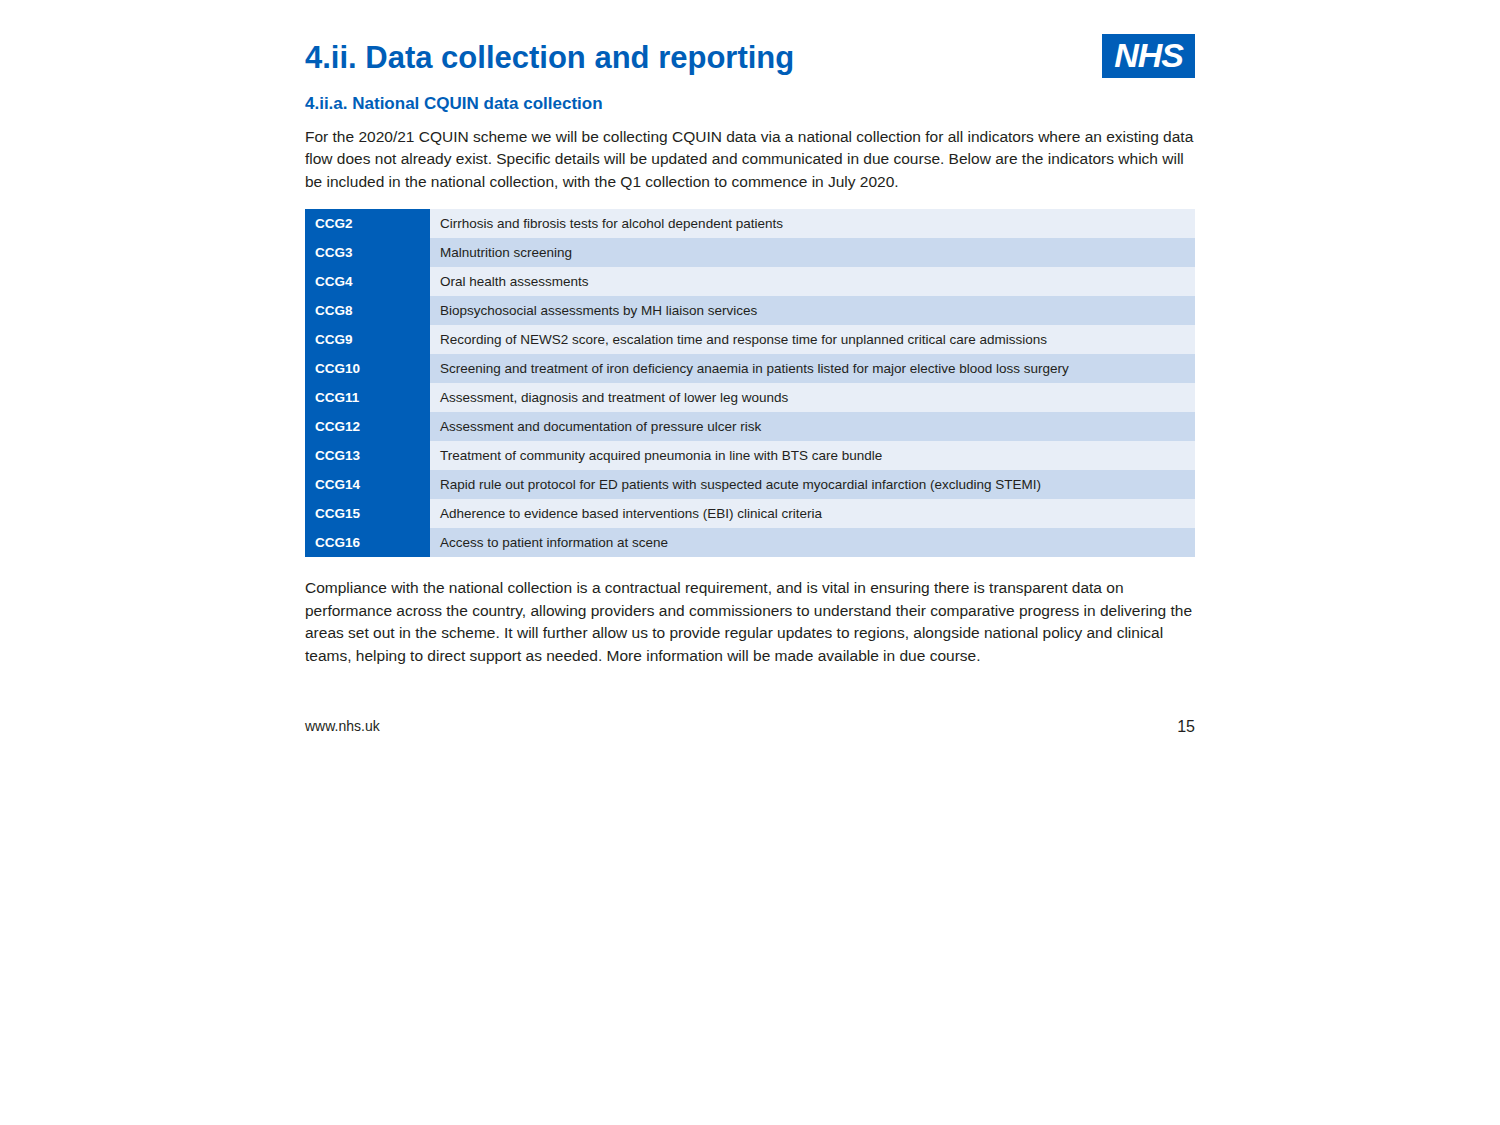NHS
4.ii. Data collection and reporting
4.ii.a. National CQUIN data collection
For the 2020/21 CQUIN scheme we will be collecting CQUIN data via a national collection for all indicators where an existing data flow does not already exist. Specific details will be updated and communicated in due course. Below are the indicators which will be included in the national collection, with the Q1 collection to commence in July 2020.
| CCG2 | Cirrhosis and fibrosis tests for alcohol dependent patients |
| CCG3 | Malnutrition screening |
| CCG4 | Oral health assessments |
| CCG8 | Biopsychosocial assessments by MH liaison services |
| CCG9 | Recording of NEWS2 score, escalation time and response time for unplanned critical care admissions |
| CCG10 | Screening and treatment of iron deficiency anaemia in patients listed for major elective blood loss surgery |
| CCG11 | Assessment, diagnosis and treatment of lower leg wounds |
| CCG12 | Assessment and documentation of pressure ulcer risk |
| CCG13 | Treatment of community acquired pneumonia in line with BTS care bundle |
| CCG14 | Rapid rule out protocol for ED patients with suspected acute myocardial infarction (excluding STEMI) |
| CCG15 | Adherence to evidence based interventions (EBI) clinical criteria |
| CCG16 | Access to patient information at scene |
Compliance with the national collection is a contractual requirement, and is vital in ensuring there is transparent data on performance across the country, allowing providers and commissioners to understand their comparative progress in delivering the areas set out in the scheme. It will further allow us to provide regular updates to regions, alongside national policy and clinical teams, helping to direct support as needed. More information will be made available in due course.
www.nhs.uk 15